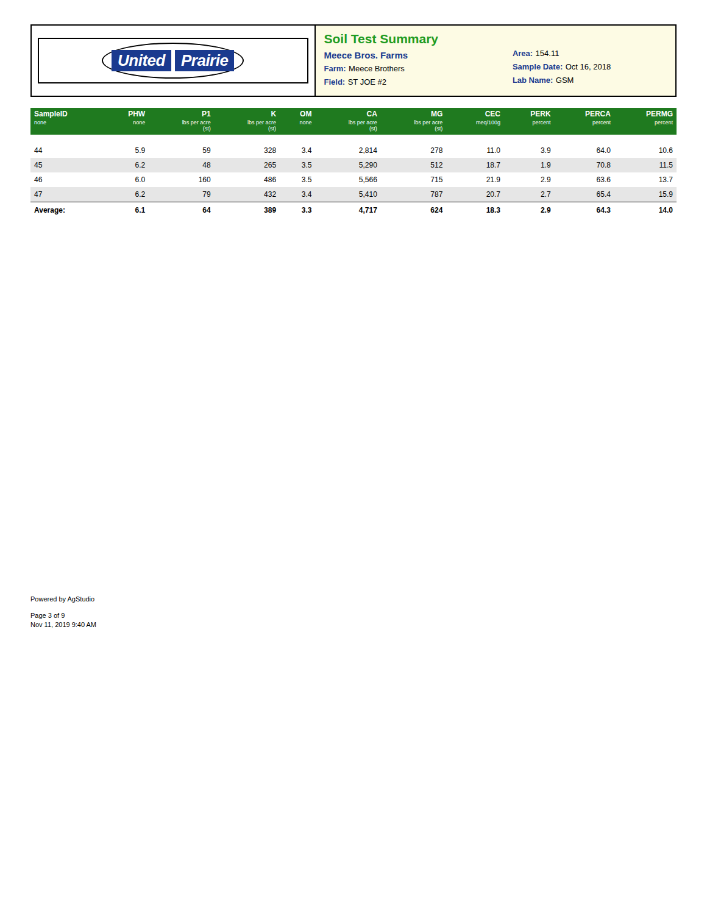United Prairie
Soil Test Summary
Meece Bros. Farms
Farm: Meece Brothers
Field: ST JOE #2
Area: 154.11
Sample Date: Oct 16, 2018
Lab Name: GSM
| SampleID | PHW | P1 | K | OM | CA | MG | CEC | PERK | PERCA | PERMG |
| --- | --- | --- | --- | --- | --- | --- | --- | --- | --- | --- |
| none | none | lbs per acre (st) | lbs per acre (st) | none | lbs per acre (st) | lbs per acre (st) | meq/100g | percent | percent | percent |
| 44 | 5.9 | 59 | 328 | 3.4 | 2,814 | 278 | 11.0 | 3.9 | 64.0 | 10.6 |
| 45 | 6.2 | 48 | 265 | 3.5 | 5,290 | 512 | 18.7 | 1.9 | 70.8 | 11.5 |
| 46 | 6.0 | 160 | 486 | 3.5 | 5,566 | 715 | 21.9 | 2.9 | 63.6 | 13.7 |
| 47 | 6.2 | 79 | 432 | 3.4 | 5,410 | 787 | 20.7 | 2.7 | 65.4 | 15.9 |
| Average: | 6.1 | 64 | 389 | 3.3 | 4,717 | 624 | 18.3 | 2.9 | 64.3 | 14.0 |
Powered by AgStudio
Page 3 of 9
Nov 11, 2019 9:40 AM